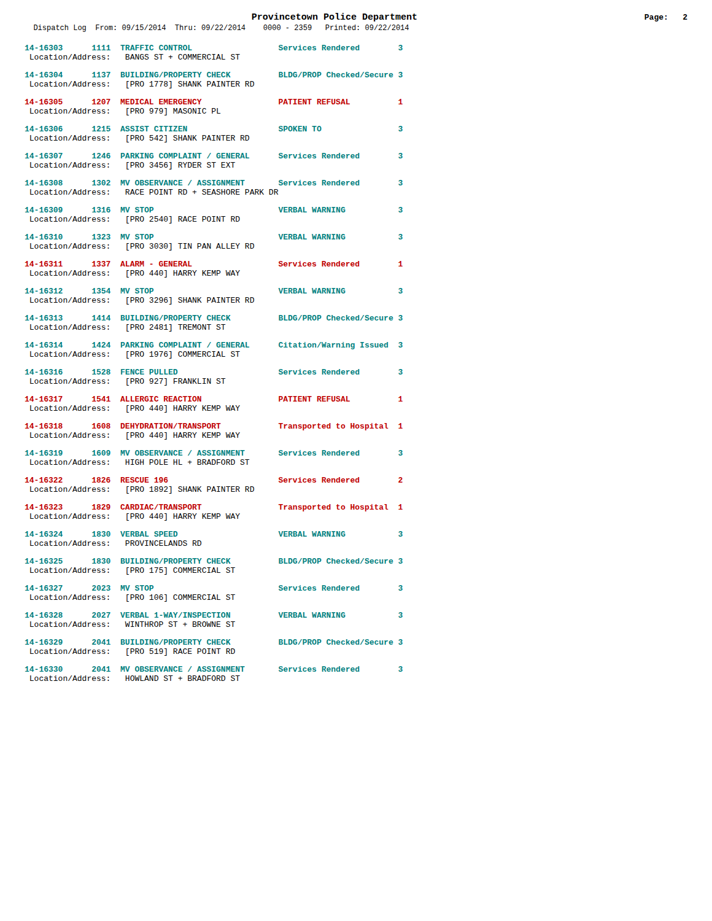Provincetown Police Department
Page: 2
Dispatch Log From: 09/15/2014 Thru: 09/22/2014 0000 - 2359 Printed: 09/22/2014
14-16303 1111 TRAFFIC CONTROL Services Rendered 3
Location/Address: BANGS ST + COMMERCIAL ST
14-16304 1137 BUILDING/PROPERTY CHECK BLDG/PROP Checked/Secure 3
Location/Address: [PRO 1778] SHANK PAINTER RD
14-16305 1207 MEDICAL EMERGENCY PATIENT REFUSAL 1
Location/Address: [PRO 979] MASONIC PL
14-16306 1215 ASSIST CITIZEN SPOKEN TO 3
Location/Address: [PRO 542] SHANK PAINTER RD
14-16307 1246 PARKING COMPLAINT / GENERAL Services Rendered 3
Location/Address: [PRO 3456] RYDER ST EXT
14-16308 1302 MV OBSERVANCE / ASSIGNMENT Services Rendered 3
Location/Address: RACE POINT RD + SEASHORE PARK DR
14-16309 1316 MV STOP VERBAL WARNING 3
Location/Address: [PRO 2540] RACE POINT RD
14-16310 1323 MV STOP VERBAL WARNING 3
Location/Address: [PRO 3030] TIN PAN ALLEY RD
14-16311 1337 ALARM - GENERAL Services Rendered 1
Location/Address: [PRO 440] HARRY KEMP WAY
14-16312 1354 MV STOP VERBAL WARNING 3
Location/Address: [PRO 3296] SHANK PAINTER RD
14-16313 1414 BUILDING/PROPERTY CHECK BLDG/PROP Checked/Secure 3
Location/Address: [PRO 2481] TREMONT ST
14-16314 1424 PARKING COMPLAINT / GENERAL Citation/Warning Issued 3
Location/Address: [PRO 1976] COMMERCIAL ST
14-16316 1528 FENCE PULLED Services Rendered 3
Location/Address: [PRO 927] FRANKLIN ST
14-16317 1541 ALLERGIC REACTION PATIENT REFUSAL 1
Location/Address: [PRO 440] HARRY KEMP WAY
14-16318 1608 DEHYDRATION/TRANSPORT Transported to Hospital 1
Location/Address: [PRO 440] HARRY KEMP WAY
14-16319 1609 MV OBSERVANCE / ASSIGNMENT Services Rendered 3
Location/Address: HIGH POLE HL + BRADFORD ST
14-16322 1826 RESCUE 196 Services Rendered 2
Location/Address: [PRO 1892] SHANK PAINTER RD
14-16323 1829 CARDIAC/TRANSPORT Transported to Hospital 1
Location/Address: [PRO 440] HARRY KEMP WAY
14-16324 1830 VERBAL SPEED VERBAL WARNING 3
Location/Address: PROVINCELANDS RD
14-16325 1830 BUILDING/PROPERTY CHECK BLDG/PROP Checked/Secure 3
Location/Address: [PRO 175] COMMERCIAL ST
14-16327 2023 MV STOP Services Rendered 3
Location/Address: [PRO 106] COMMERCIAL ST
14-16328 2027 VERBAL 1-WAY/INSPECTION VERBAL WARNING 3
Location/Address: WINTHROP ST + BROWNE ST
14-16329 2041 BUILDING/PROPERTY CHECK BLDG/PROP Checked/Secure 3
Location/Address: [PRO 519] RACE POINT RD
14-16330 2041 MV OBSERVANCE / ASSIGNMENT Services Rendered 3
Location/Address: HOWLAND ST + BRADFORD ST